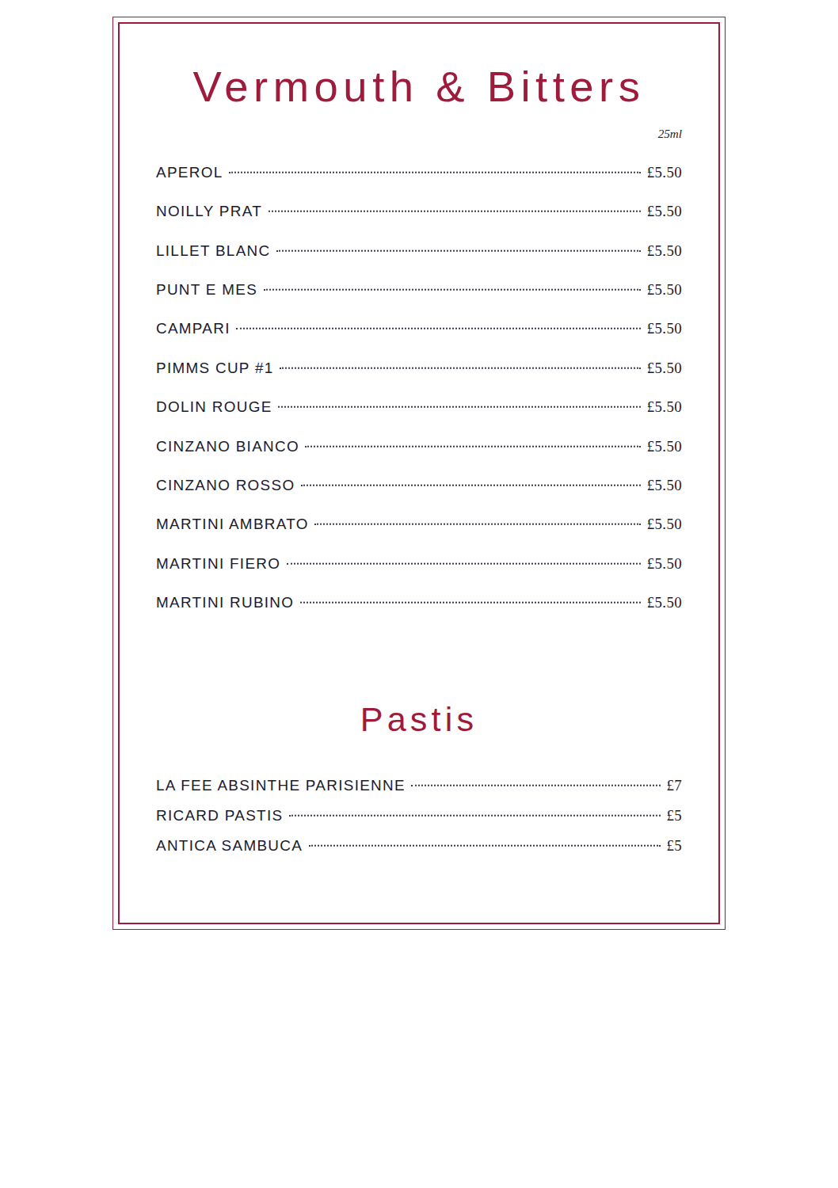Vermouth & Bitters
25ml
Aperol £5.50
Noilly Prat £5.50
Lillet Blanc £5.50
Punt e Mes £5.50
Campari £5.50
Pimms Cup #1 £5.50
Dolin Rouge £5.50
Cinzano Bianco £5.50
Cinzano Rosso £5.50
Martini Ambrato £5.50
Martini Fiero £5.50
Martini Rubino £5.50
Pastis
La Fee Absinthe Parisienne £7
Ricard Pastis £5
Antica Sambuca £5